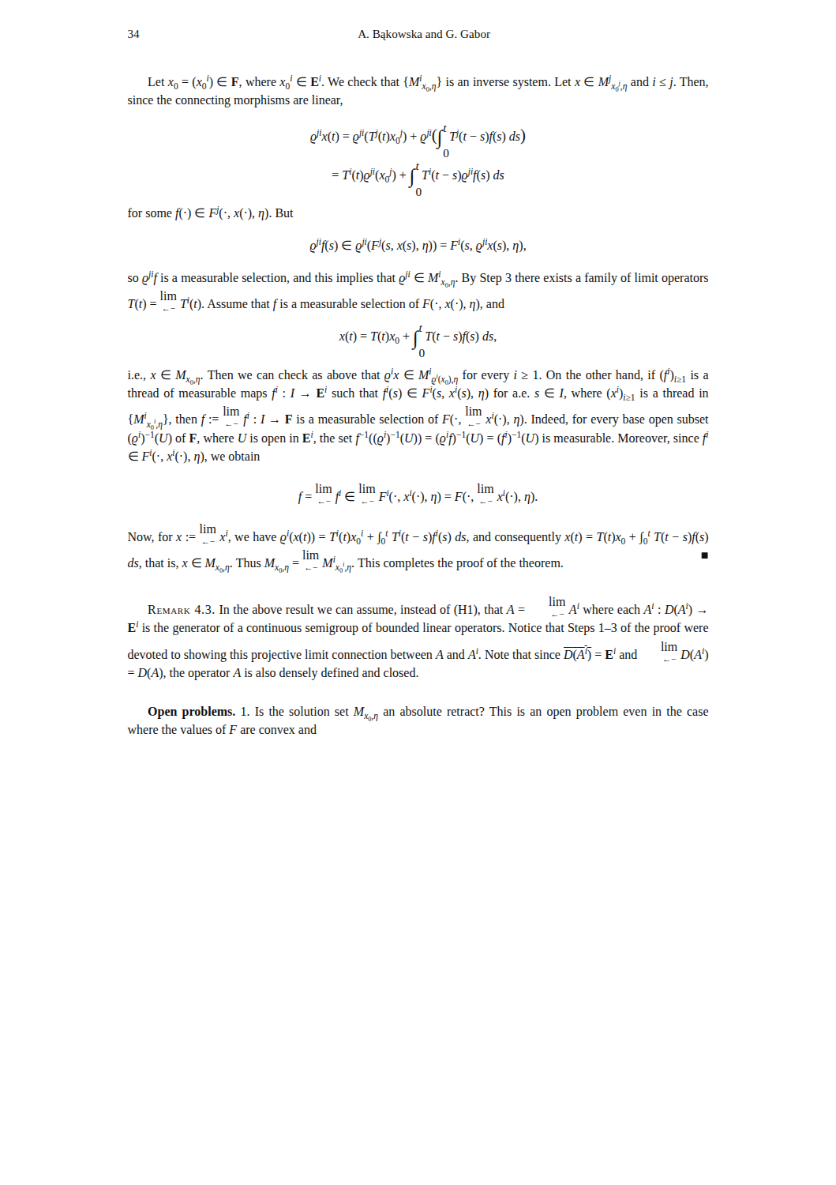34 A. Bąkowska and G. Gabor
Let x0 = (x0i) ∈ F, where x0i ∈ Ei. We check that {Mix0,η} is an inverse system. Let x ∈ Mjx0j,η and i ≤ j. Then, since the connecting morphisms are linear,
ϱjix(t) = ϱji(Tj(t)x0j) + ϱji(∫t 0 Tj(t − s)f(s) ds)
= Ti(t)ϱji(x0j) + ∫t 0 Ti(t − s)ϱjif(s) ds
for some f(·) ∈ Fj(·, x(·), η). But
ϱjif(s) ∈ ϱji(Fj(s, x(s), η)) = Fi(s, ϱjix(s), η),
so ϱjif is a measurable selection, and this implies that ϱji ∈ Mix0,η. By Step 3 there exists a family of limit operators T(t) = lim←− Ti(t). Assume that f is a measurable selection of F(·, x(·), η), and
x(t) = T(t)x0 + ∫t 0 T(t − s)f(s) ds,
i.e., x ∈ Mx0,η. Then we can check as above that ϱix ∈ Miϱi(x0),η for every i ≥ 1. On the other hand, if (fi)i≥1 is a thread of measurable maps fi : I → Ei such that fi(s) ∈ Fi(s, xi(s), η) for a.e. s ∈ I, where (xi)i≥1 is a thread in {Mix0i,η}, then f := lim←− fi : I → F is a measurable selection of F(·, lim←− xi(·), η). Indeed, for every base open subset (ϱi)−1(U) of F, where U is open in Ei, the set f−1((ϱi)−1(U)) = (ϱif)−1(U) = (fi)−1(U) is measurable. Moreover, since fi ∈ Fi(·, xi(·), η), we obtain
f = lim←− fi ∈ lim←− Fi(·, xi(·), η) = F(·, lim←− xi(·), η).
Now, for x := lim←− xi, we have ϱi(x(t)) = Ti(t)x0i + ∫0t Ti(t − s)fi(s) ds, and consequently x(t) = T(t)x0 + ∫0t T(t − s)f(s) ds, that is, x ∈ Mx0,η. Thus Mx0,η = lim←− Mix0i,η. This completes the proof of the theorem. ■
Remark 4.3. In the above result we can assume, instead of (H1), that A = lim←− Ai where each Ai : D(Ai) → Ei is the generator of a continuous semigroup of bounded linear operators. Notice that Steps 1–3 of the proof were devoted to showing this projective limit connection between A and Ai. Note that since D(Ai) = Ei and lim←− D(Ai) = D(A), the operator A is also densely defined and closed.
Open problems. 1. Is the solution set Mx0,η an absolute retract? This is an open problem even in the case where the values of F are convex and